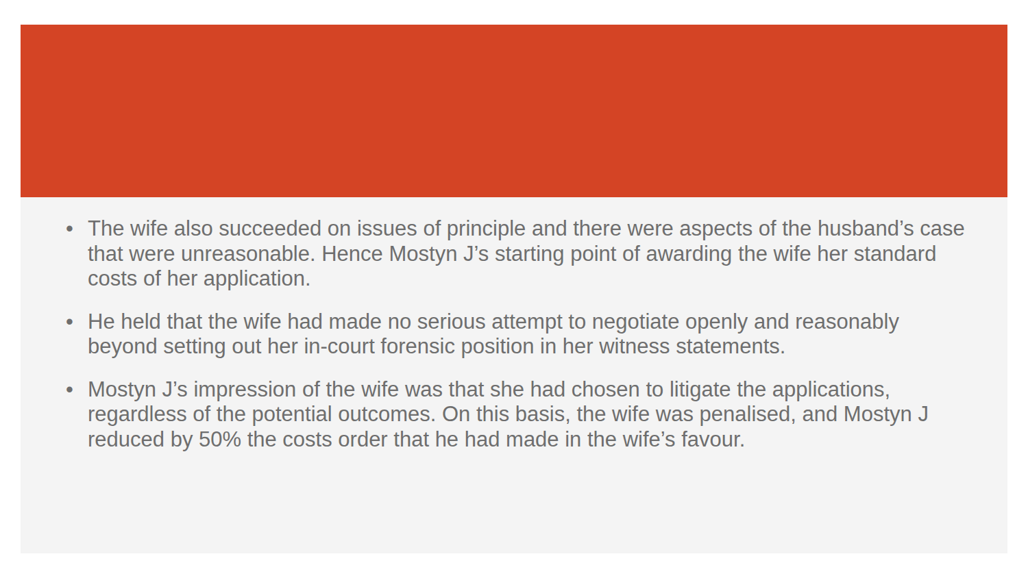The wife also succeeded on issues of principle and there were aspects of the husband’s case that were unreasonable. Hence Mostyn J’s starting point of awarding the wife her standard costs of her application.
He held that the wife had made no serious attempt to negotiate openly and reasonably beyond setting out her in-court forensic position in her witness statements.
Mostyn J’s impression of the wife was that she had chosen to litigate the applications, regardless of the potential outcomes. On this basis, the wife was penalised, and Mostyn J reduced by 50% the costs order that he had made in the wife’s favour.